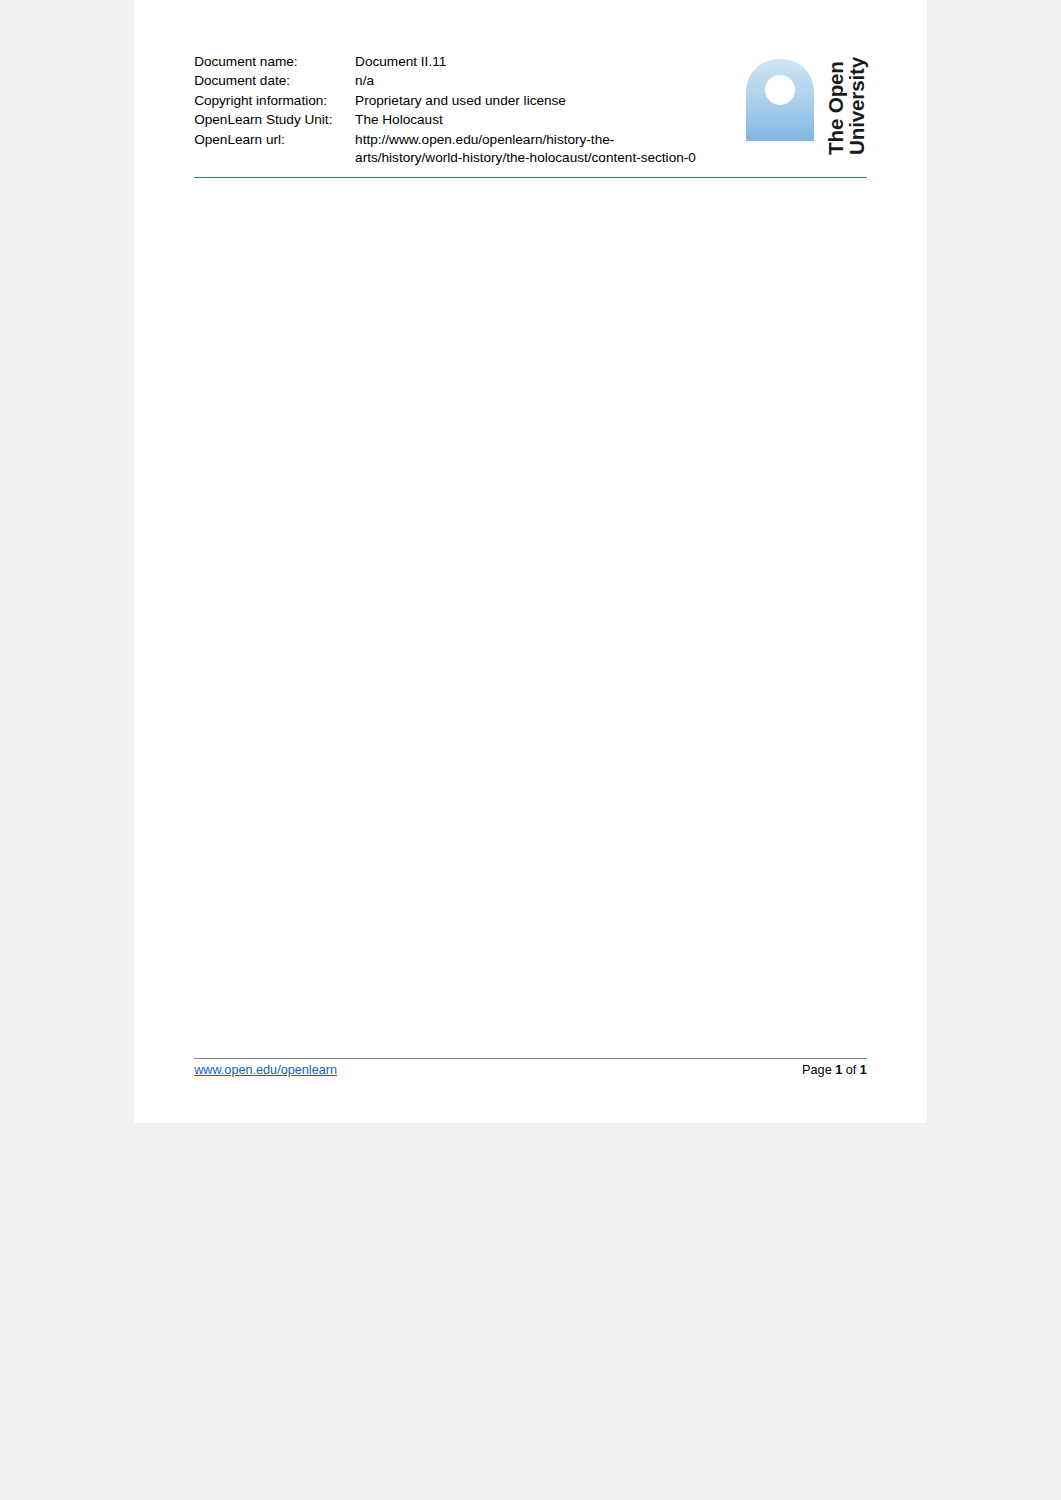| Document name: | Document II.11 |
| Document date: | n/a |
| Copyright information: | Proprietary and used under license |
| OpenLearn Study Unit: | The Holocaust |
| OpenLearn url: | http://www.open.edu/openlearn/history-the- arts/history/world-history/the-holocaust/content-section-0 |
The Open
University
www.open.edu/openlearn Page 1 of 1